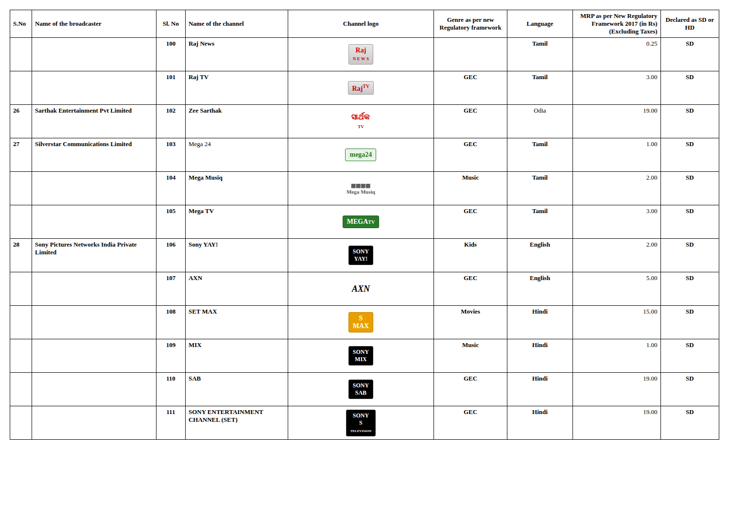| S.No | Name of the broadcaster | Sl. No | Name of the channel | Channel logo | Genre as per new Regulatory framework | Language | MRP as per New Regulatory Framework 2017 (in Rs) (Excluding Taxes) | Declared as SD or HD |
| --- | --- | --- | --- | --- | --- | --- | --- | --- |
| | | 100 | Raj News | Raj N E W S | | Tamil | 0.25 | SD |
| | | 101 | Raj TV | Raj TV | GEC | Tamil | 3.00 | SD |
| 26 | Sarthak Entertainment Pvt Limited | 102 | Zee Sarthak | ସାର୍ଥକ TV | GEC | Odia | 19.00 | SD |
| 27 | Silverstar Communications Limited | 103 | Mega 24 | mega24 | GEC | Tamil | 1.00 | SD |
| | | 104 | Mega Musiq | ▦▦▦▦ Mega Musiq | Music | Tamil | 2.00 | SD |
| | | 105 | Mega TV | MEGA TV | GEC | Tamil | 3.00 | SD |
| 28 | Sony Pictures Networks India Private Limited | 106 | Sony YAY! | SONY YAY! | Kids | English | 2.00 | SD |
| | | 107 | AXN | AXN | GEC | English | 5.00 | SD |
| | | 108 | SET MAX | S MAX | Movies | Hindi | 15.00 | SD |
| | | 109 | MIX | SONY MIX | Music | Hindi | 1.00 | SD |
| | | 110 | SAB | SONY SAB | GEC | Hindi | 19.00 | SD |
| | | 111 | SONY ENTERTAINMENT CHANNEL (SET) | SONY S TELEVISION | GEC | Hindi | 19.00 | SD |